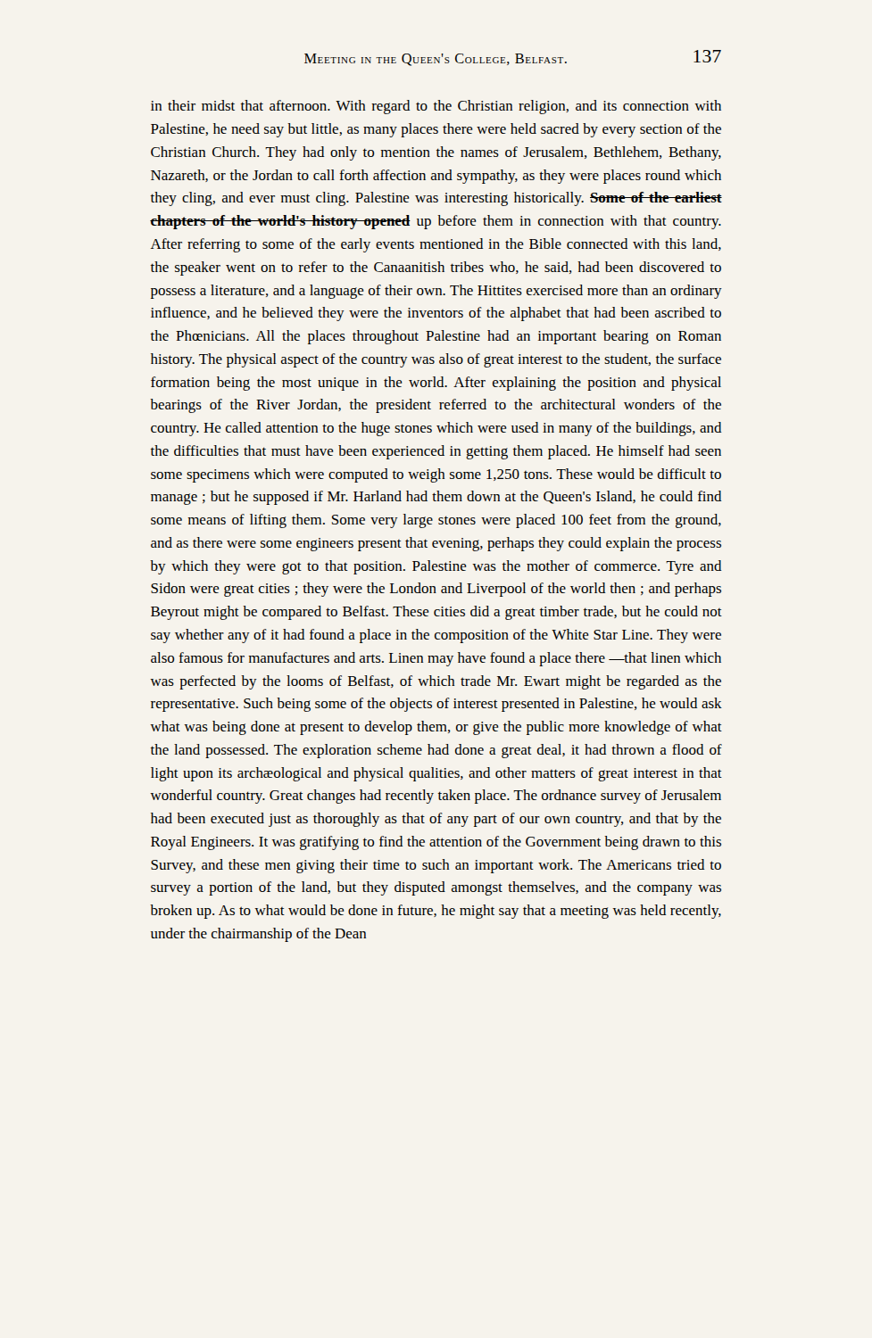Meeting in the Queen's College, Belfast. 137
in their midst that afternoon. With regard to the Christian religion, and its connection with Palestine, he need say but little, as many places there were held sacred by every section of the Christian Church. They had only to mention the names of Jerusalem, Bethlehem, Bethany, Nazareth, or the Jordan to call forth affection and sympathy, as they were places round which they cling, and ever must cling. Palestine was interesting historically. Some of the earliest chapters of the world's history opened up before them in connection with that country. After referring to some of the early events mentioned in the Bible connected with this land, the speaker went on to refer to the Canaanitish tribes who, he said, had been discovered to possess a literature, and a language of their own. The Hittites exercised more than an ordinary influence, and he believed they were the inventors of the alphabet that had been ascribed to the Phœnicians. All the places throughout Palestine had an important bearing on Roman history. The physical aspect of the country was also of great interest to the student, the surface formation being the most unique in the world. After explaining the position and physical bearings of the River Jordan, the president referred to the architectural wonders of the country. He called attention to the huge stones which were used in many of the buildings, and the difficulties that must have been experienced in getting them placed. He himself had seen some specimens which were computed to weigh some 1,250 tons. These would be difficult to manage ; but he supposed if Mr. Harland had them down at the Queen's Island, he could find some means of lifting them. Some very large stones were placed 100 feet from the ground, and as there were some engineers present that evening, perhaps they could explain the process by which they were got to that position. Palestine was the mother of commerce. Tyre and Sidon were great cities ; they were the London and Liverpool of the world then ; and perhaps Beyrout might be compared to Belfast. These cities did a great timber trade, but he could not say whether any of it had found a place in the composition of the White Star Line. They were also famous for manufactures and arts. Linen may have found a place there —that linen which was perfected by the looms of Belfast, of which trade Mr. Ewart might be regarded as the representative. Such being some of the objects of interest presented in Palestine, he would ask what was being done at present to develop them, or give the public more knowledge of what the land possessed. The exploration scheme had done a great deal, it had thrown a flood of light upon its archæological and physical qualities, and other matters of great interest in that wonderful country. Great changes had recently taken place. The ordnance survey of Jerusalem had been executed just as thoroughly as that of any part of our own country, and that by the Royal Engineers. It was gratifying to find the attention of the Government being drawn to this Survey, and these men giving their time to such an important work. The Americans tried to survey a portion of the land, but they disputed amongst themselves, and the company was broken up. As to what would be done in future, he might say that a meeting was held recently, under the chairmanship of the Dean